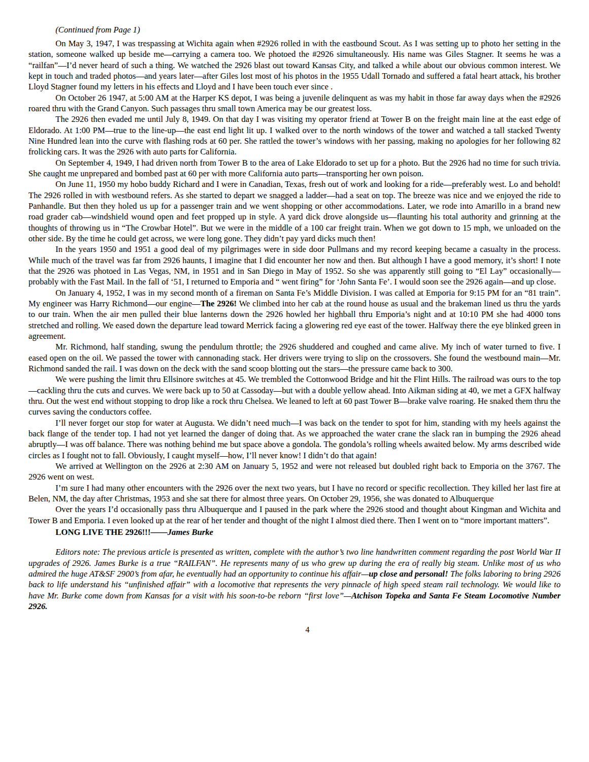(Continued from Page 1)
On May 3, 1947, I was trespassing at Wichita again when #2926 rolled in with the eastbound Scout. As I was setting up to photo her setting in the station, someone walked up beside me—carrying a camera too. We photoed the #2926 simultaneously. His name was Giles Stagner. It seems he was a “railfan”—I’d never heard of such a thing. We watched the 2926 blast out toward Kansas City, and talked a while about our obvious common interest. We kept in touch and traded photos—and years later—after Giles lost most of his photos in the 1955 Udall Tornado and suffered a fatal heart attack, his brother Lloyd Stagner found my letters in his effects and Lloyd and I have been touch ever since .
On October 26 1947, at 5:00 AM at the Harper KS depot, I was being a juvenile delinquent as was my habit in those far away days when the #2926 roared thru with the Grand Canyon. Such passages thru small town America may be our greatest loss.
The 2926 then evaded me until July 8, 1949. On that day I was visiting my operator friend at Tower B on the freight main line at the east edge of Eldorado. At 1:00 PM—true to the line-up—the east end light lit up. I walked over to the north windows of the tower and watched a tall stacked Twenty Nine Hundred lean into the curve with flashing rods at 60 per. She rattled the tower’s windows with her passing, making no apologies for her following 82 frolicking cars. It was the 2926 with auto parts for California.
On September 4, 1949, I had driven north from Tower B to the area of Lake Eldorado to set up for a photo. But the 2926 had no time for such trivia. She caught me unprepared and bombed past at 60 per with more California auto parts—transporting her own poison.
On June 11, 1950 my hobo buddy Richard and I were in Canadian, Texas, fresh out of work and looking for a ride—preferably west. Lo and behold! The 2926 rolled in with westbound refers. As she started to depart we snagged a ladder—had a seat on top. The breeze was nice and we enjoyed the ride to Panhandle. But then they holed us up for a passenger train and we went shopping or other accommodations. Later, we rode into Amarillo in a brand new road grader cab—windshield wound open and feet propped up in style. A yard dick drove alongside us—flaunting his total authority and grinning at the thoughts of throwing us in “The Crowbar Hotel”. But we were in the middle of a 100 car freight train. When we got down to 15 mph, we unloaded on the other side. By the time he could get across, we were long gone. They didn’t pay yard dicks much then!
In the years 1950 and 1951 a good deal of my pilgrimages were in side door Pullmans and my record keeping became a casualty in the process. While much of the travel was far from 2926 haunts, I imagine that I did encounter her now and then. But although I have a good memory, it’s short! I note that the 2926 was photoed in Las Vegas, NM, in 1951 and in San Diego in May of 1952. So she was apparently still going to “El Lay” occasionally—probably with the Fast Mail. In the fall of ‘51, I returned to Emporia and “ went firing” for ‘John Santa Fe’. I would soon see the 2926 again—and up close.
On January 4, 1952, I was in my second month of a fireman on Santa Fe’s Middle Division. I was called at Emporia for 9:15 PM for an “81 train”. My engineer was Harry Richmond—our engine—The 2926! We climbed into her cab at the round house as usual and the brakeman lined us thru the yards to our train. When the air men pulled their blue lanterns down the 2926 howled her highball thru Emporia’s night and at 10:10 PM she had 4000 tons stretched and rolling. We eased down the departure lead toward Merrick facing a glowering red eye east of the tower. Halfway there the eye blinked green in agreement.
Mr. Richmond, half standing, swung the pendulum throttle; the 2926 shuddered and coughed and came alive. My inch of water turned to five. I eased open on the oil. We passed the tower with cannonading stack. Her drivers were trying to slip on the crossovers. She found the westbound main—Mr. Richmond sanded the rail. I was down on the deck with the sand scoop blotting out the stars—the pressure came back to 300.
We were pushing the limit thru Ellsinore switches at 45. We trembled the Cottonwood Bridge and hit the Flint Hills. The railroad was ours to the top—cackling thru the cuts and curves. We were back up to 50 at Cassoday—but with a double yellow ahead. Into Aikman siding at 40, we met a GFX halfway thru. Out the west end without stopping to drop like a rock thru Chelsea. We leaned to left at 60 past Tower B—brake valve roaring. He snaked them thru the curves saving the conductors coffee.
I’ll never forget our stop for water at Augusta. We didn’t need much—I was back on the tender to spot for him, standing with my heels against the back flange of the tender top. I had not yet learned the danger of doing that. As we approached the water crane the slack ran in bumping the 2926 ahead abruptly—I was off balance. There was nothing behind me but space above a gondola. The gondola’s rolling wheels awaited below. My arms described wide circles as I fought not to fall. Obviously, I caught myself—how, I’ll never know! I didn’t do that again!
We arrived at Wellington on the 2926 at 2:30 AM on January 5, 1952 and were not released but doubled right back to Emporia on the 3767. The 2926 went on west.
I’m sure I had many other encounters with the 2926 over the next two years, but I have no record or specific recollection. They killed her last fire at Belen, NM, the day after Christmas, 1953 and she sat there for almost three years. On October 29, 1956, she was donated to Albuquerque
Over the years I’d occasionally pass thru Albuquerque and I paused in the park where the 2926 stood and thought about Kingman and Wichita and Tower B and Emporia. I even looked up at the rear of her tender and thought of the night I almost died there. Then I went on to “more important matters”.
LONG LIVE THE 2926!!!——James Burke
Editors note: The previous article is presented as written, complete with the author’s two line handwritten comment regarding the post World War II upgrades of 2926. James Burke is a true “RAILFAN”. He represents many of us who grew up during the era of really big steam. Unlike most of us who admired the huge AT&SF 2900’s from afar, he eventually had an opportunity to continue his affair—up close and personal! The folks laboring to bring 2926 back to life understand his “unfinished affair” with a locomotive that represents the very pinnacle of high speed steam rail technology. We would like to have Mr. Burke come down from Kansas for a visit with his soon-to-be reborn “first love”—Atchison Topeka and Santa Fe Steam Locomotive Number 2926.
4